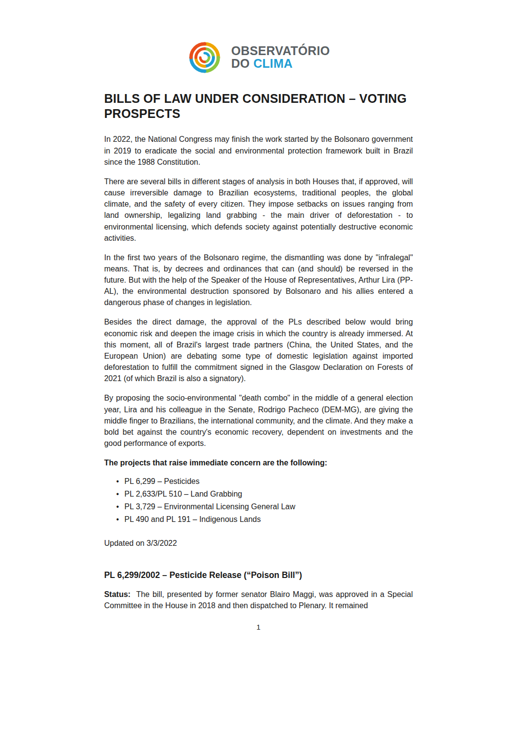OBSERVATÓRIO DO CLIMA
Bills of law under consideration – voting prospects
In 2022, the National Congress may finish the work started by the Bolsonaro government in 2019 to eradicate the social and environmental protection framework built in Brazil since the 1988 Constitution.
There are several bills in different stages of analysis in both Houses that, if approved, will cause irreversible damage to Brazilian ecosystems, traditional peoples, the global climate, and the safety of every citizen. They impose setbacks on issues ranging from land ownership, legalizing land grabbing - the main driver of deforestation - to environmental licensing, which defends society against potentially destructive economic activities.
In the first two years of the Bolsonaro regime, the dismantling was done by "infralegal" means. That is, by decrees and ordinances that can (and should) be reversed in the future. But with the help of the Speaker of the House of Representatives, Arthur Lira (PP-AL), the environmental destruction sponsored by Bolsonaro and his allies entered a dangerous phase of changes in legislation.
Besides the direct damage, the approval of the PLs described below would bring economic risk and deepen the image crisis in which the country is already immersed. At this moment, all of Brazil's largest trade partners (China, the United States, and the European Union) are debating some type of domestic legislation against imported deforestation to fulfill the commitment signed in the Glasgow Declaration on Forests of 2021 (of which Brazil is also a signatory).
By proposing the socio-environmental "death combo" in the middle of a general election year, Lira and his colleague in the Senate, Rodrigo Pacheco (DEM-MG), are giving the middle finger to Brazilians, the international community, and the climate. And they make a bold bet against the country's economic recovery, dependent on investments and the good performance of exports.
The projects that raise immediate concern are the following:
PL 6,299 – Pesticides
PL 2,633/PL 510 – Land Grabbing
PL 3,729 – Environmental Licensing General Law
PL 490 and PL 191 – Indigenous Lands
Updated on 3/3/2022
PL 6,299/2002 – Pesticide Release (“Poison Bill”)
Status: The bill, presented by former senator Blairo Maggi, was approved in a Special Committee in the House in 2018 and then dispatched to Plenary. It remained
1